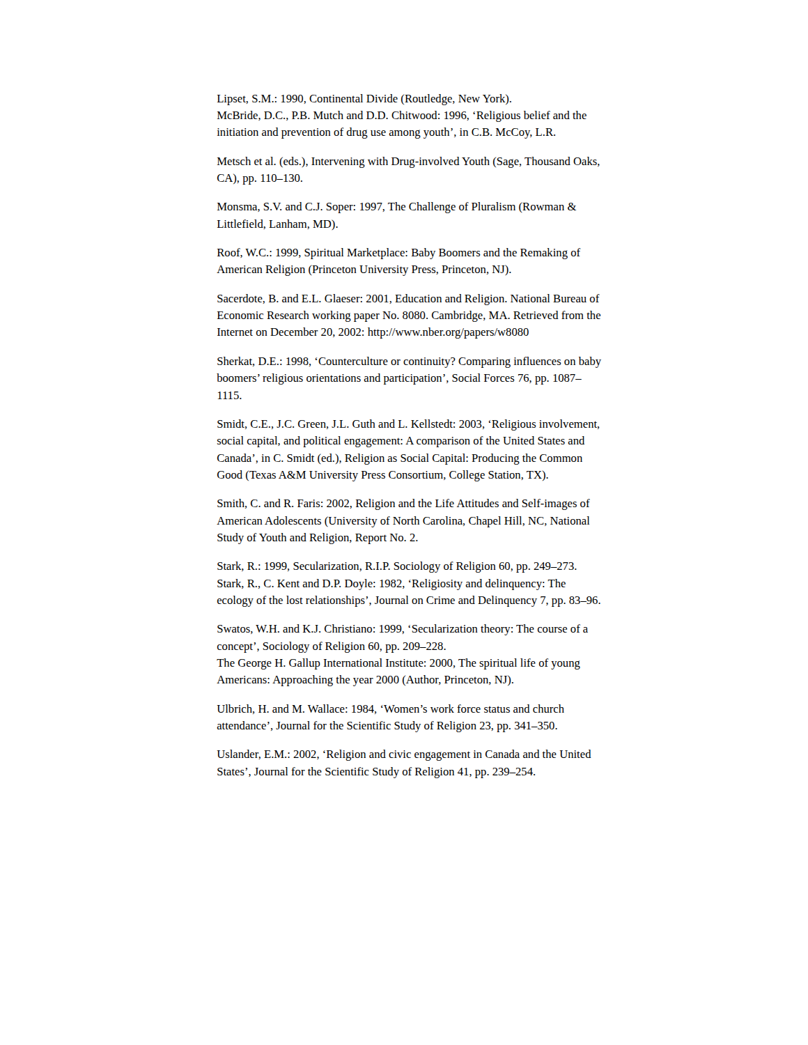Lipset, S.M.: 1990, Continental Divide (Routledge, New York).
McBride, D.C., P.B. Mutch and D.D. Chitwood: 1996, ‘Religious belief and the initiation and prevention of drug use among youth’, in C.B. McCoy, L.R.
Metsch et al. (eds.), Intervening with Drug-involved Youth (Sage, Thousand Oaks, CA), pp. 110–130.
Monsma, S.V. and C.J. Soper: 1997, The Challenge of Pluralism (Rowman & Littlefield, Lanham, MD).
Roof, W.C.: 1999, Spiritual Marketplace: Baby Boomers and the Remaking of American Religion (Princeton University Press, Princeton, NJ).
Sacerdote, B. and E.L. Glaeser: 2001, Education and Religion. National Bureau of Economic Research working paper No. 8080. Cambridge, MA. Retrieved from the Internet on December 20, 2002: http://www.nber.org/papers/w8080
Sherkat, D.E.: 1998, ‘Counterculture or continuity? Comparing influences on baby boomers’ religious orientations and participation’, Social Forces 76, pp. 1087–1115.
Smidt, C.E., J.C. Green, J.L. Guth and L. Kellstedt: 2003, ‘Religious involvement, social capital, and political engagement: A comparison of the United States and Canada’, in C. Smidt (ed.), Religion as Social Capital: Producing the Common Good (Texas A&M University Press Consortium, College Station, TX).
Smith, C. and R. Faris: 2002, Religion and the Life Attitudes and Self-images of American Adolescents (University of North Carolina, Chapel Hill, NC, National Study of Youth and Religion, Report No. 2.
Stark, R.: 1999, Secularization, R.I.P. Sociology of Religion 60, pp. 249–273.
Stark, R., C. Kent and D.P. Doyle: 1982, ‘Religiosity and delinquency: The ecology of the lost relationships’, Journal on Crime and Delinquency 7, pp. 83–96.
Swatos, W.H. and K.J. Christiano: 1999, ‘Secularization theory: The course of a concept’, Sociology of Religion 60, pp. 209–228.
The George H. Gallup International Institute: 2000, The spiritual life of young Americans: Approaching the year 2000 (Author, Princeton, NJ).
Ulbrich, H. and M. Wallace: 1984, ‘Women’s work force status and church attendance’, Journal for the Scientific Study of Religion 23, pp. 341–350.
Uslander, E.M.: 2002, ‘Religion and civic engagement in Canada and the United States’, Journal for the Scientific Study of Religion 41, pp. 239–254.